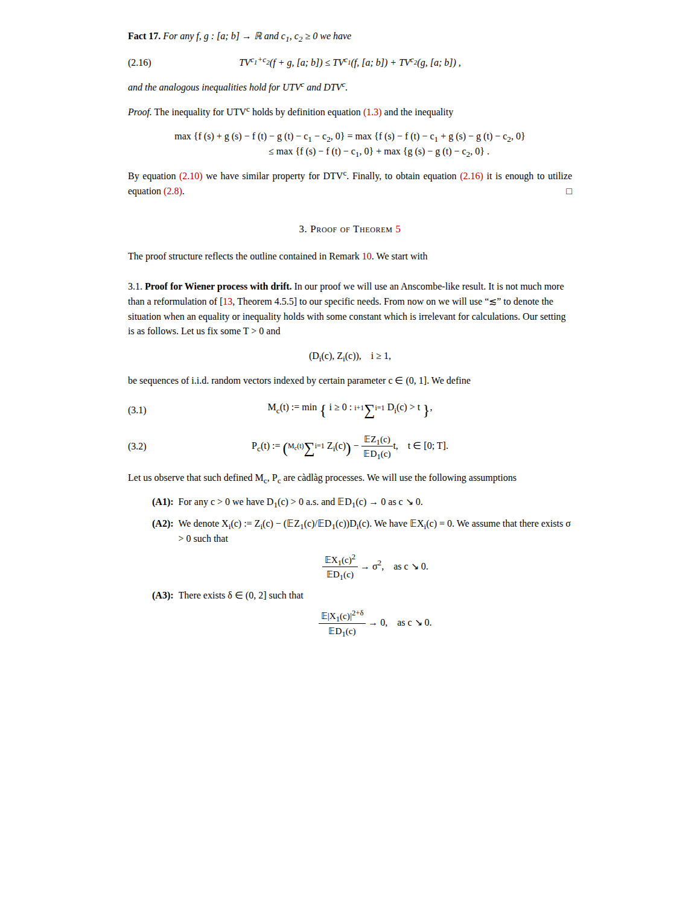Fact 17. For any f, g : [a; b] → ℝ and c1, c2 ≥ 0 we have
(2.16) TVc1+c2(f + g, [a; b]) ≤ TVc1(f, [a; b]) + TVc2(g, [a; b]) ,
and the analogous inequalities hold for UTVc and DTVc.
Proof. The inequality for UTVc holds by definition equation (1.3) and the inequality
max {f (s) + g (s) − f (t) − g (t) − c1 − c2, 0} = max {f (s) − f (t) − c1 + g (s) − g (t) − c2, 0}
≤ max {f (s) − f (t) − c1, 0} + max {g (s) − g (t) − c2, 0} .
By equation (2.10) we have similar property for DTVc. Finally, to obtain equation (2.16) it is enough to utilize equation (2.8). □
3. Proof of Theorem 5
The proof structure reflects the outline contained in Remark 10. We start with
3.1. Proof for Wiener process with drift. In our proof we will use an Anscombe-like result. It is not much more than a reformulation of [13, Theorem 4.5.5] to our specific needs. From now on we will use “≲” to denote the situation when an equality or inequality holds with some constant which is irrelevant for calculations. Our setting is as follows. Let us fix some T > 0 and
(Di(c), Zi(c)), i ≥ 1,
be sequences of i.i.d. random vectors indexed by certain parameter c ∈ (0, 1]. We define
(3.1) Mc(t) := min { i ≥ 0 : i+1∑i=1 Di(c) > t },
(3.2) Pc(t) := (Mc(t)∑i=1 Zi(c)) − 𝔼Z1(c) 𝔼D1(c) t, t ∈ [0; T].
Let us observe that such defined Mc, Pc are càdlàg processes. We will use the following assumptions
(A1):
For any c > 0 we have D1(c) > 0 a.s. and 𝔼D1(c) → 0 as c ↘ 0.
(A2):
We denote Xi(c) := Zi(c) − (𝔼Z1(c)/𝔼D1(c))Di(c). We have 𝔼Xi(c) = 0. We assume that there exists σ > 0 such that
𝔼X1(c)2 𝔼D1(c) → σ2, as c ↘ 0.
(A3):
There exists δ ∈ (0, 2] such that
𝔼|X1(c)|2+δ 𝔼D1(c) → 0, as c ↘ 0.